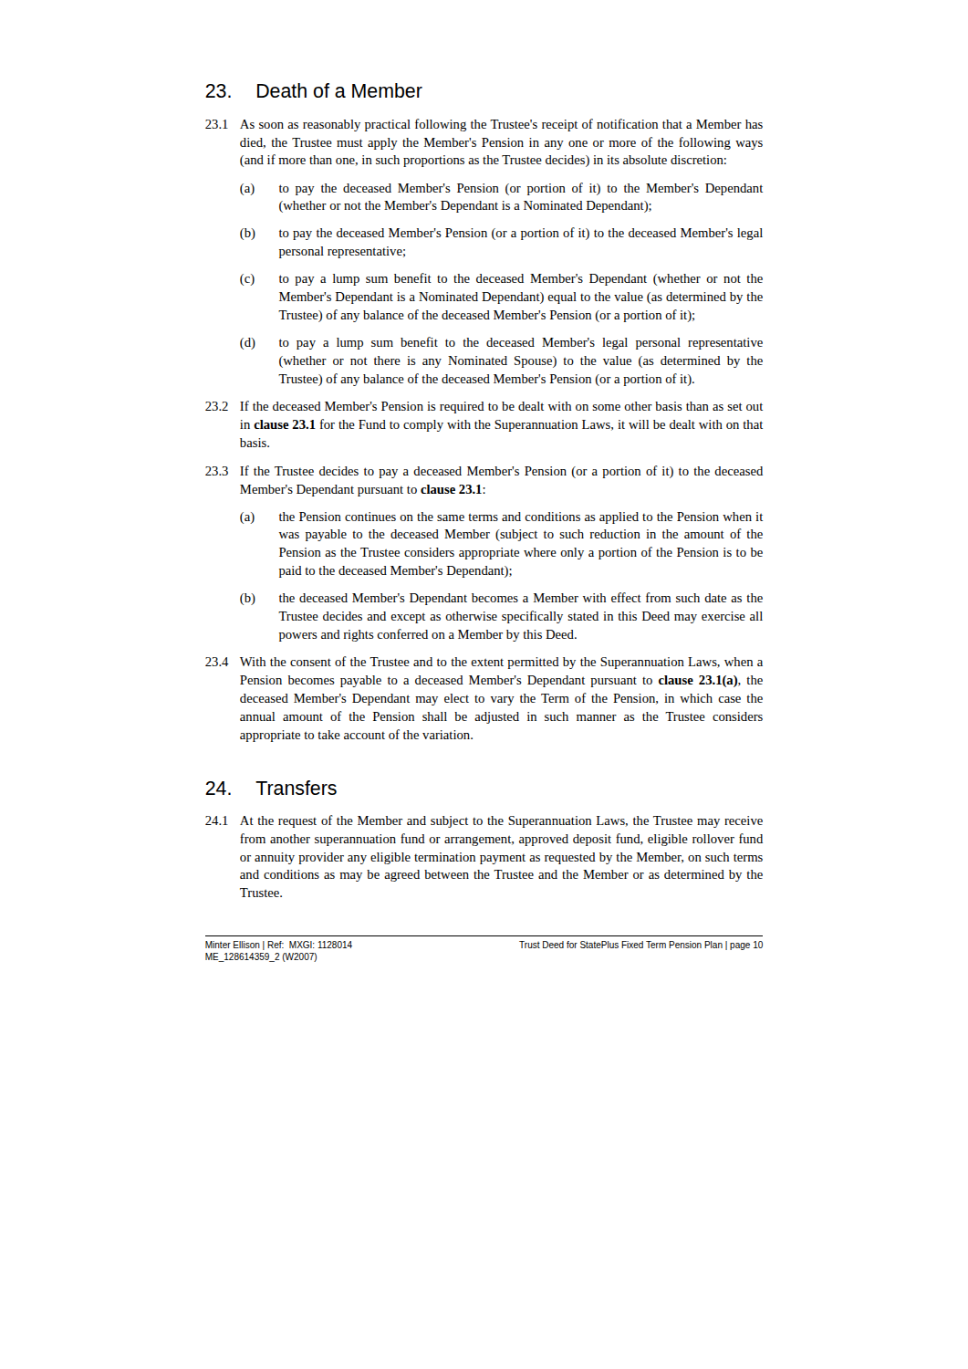23. Death of a Member
23.1
As soon as reasonably practical following the Trustee's receipt of notification that a Member has died, the Trustee must apply the Member's Pension in any one or more of the following ways (and if more than one, in such proportions as the Trustee decides) in its absolute discretion:
(a)
to pay the deceased Member's Pension (or portion of it) to the Member's Dependant (whether or not the Member's Dependant is a Nominated Dependant);
(b)
to pay the deceased Member's Pension (or a portion of it) to the deceased Member's legal personal representative;
(c)
to pay a lump sum benefit to the deceased Member's Dependant (whether or not the Member's Dependant is a Nominated Dependant) equal to the value (as determined by the Trustee) of any balance of the deceased Member's Pension (or a portion of it);
(d)
to pay a lump sum benefit to the deceased Member's legal personal representative (whether or not there is any Nominated Spouse) to the value (as determined by the Trustee) of any balance of the deceased Member's Pension (or a portion of it).
23.2
If the deceased Member's Pension is required to be dealt with on some other basis than as set out in clause 23.1 for the Fund to comply with the Superannuation Laws, it will be dealt with on that basis.
23.3
If the Trustee decides to pay a deceased Member's Pension (or a portion of it) to the deceased Member's Dependant pursuant to clause 23.1:
(a)
the Pension continues on the same terms and conditions as applied to the Pension when it was payable to the deceased Member (subject to such reduction in the amount of the Pension as the Trustee considers appropriate where only a portion of the Pension is to be paid to the deceased Member's Dependant);
(b)
the deceased Member's Dependant becomes a Member with effect from such date as the Trustee decides and except as otherwise specifically stated in this Deed may exercise all powers and rights conferred on a Member by this Deed.
23.4
With the consent of the Trustee and to the extent permitted by the Superannuation Laws, when a Pension becomes payable to a deceased Member's Dependant pursuant to clause 23.1(a), the deceased Member's Dependant may elect to vary the Term of the Pension, in which case the annual amount of the Pension shall be adjusted in such manner as the Trustee considers appropriate to take account of the variation.
24. Transfers
24.1
At the request of the Member and subject to the Superannuation Laws, the Trustee may receive from another superannuation fund or arrangement, approved deposit fund, eligible rollover fund or annuity provider any eligible termination payment as requested by the Member, on such terms and conditions as may be agreed between the Trustee and the Member or as determined by the Trustee.
Minter Ellison | Ref: MXGI: 1128014
ME_128614359_2 (W2007)
Trust Deed for StatePlus Fixed Term Pension Plan | page 10